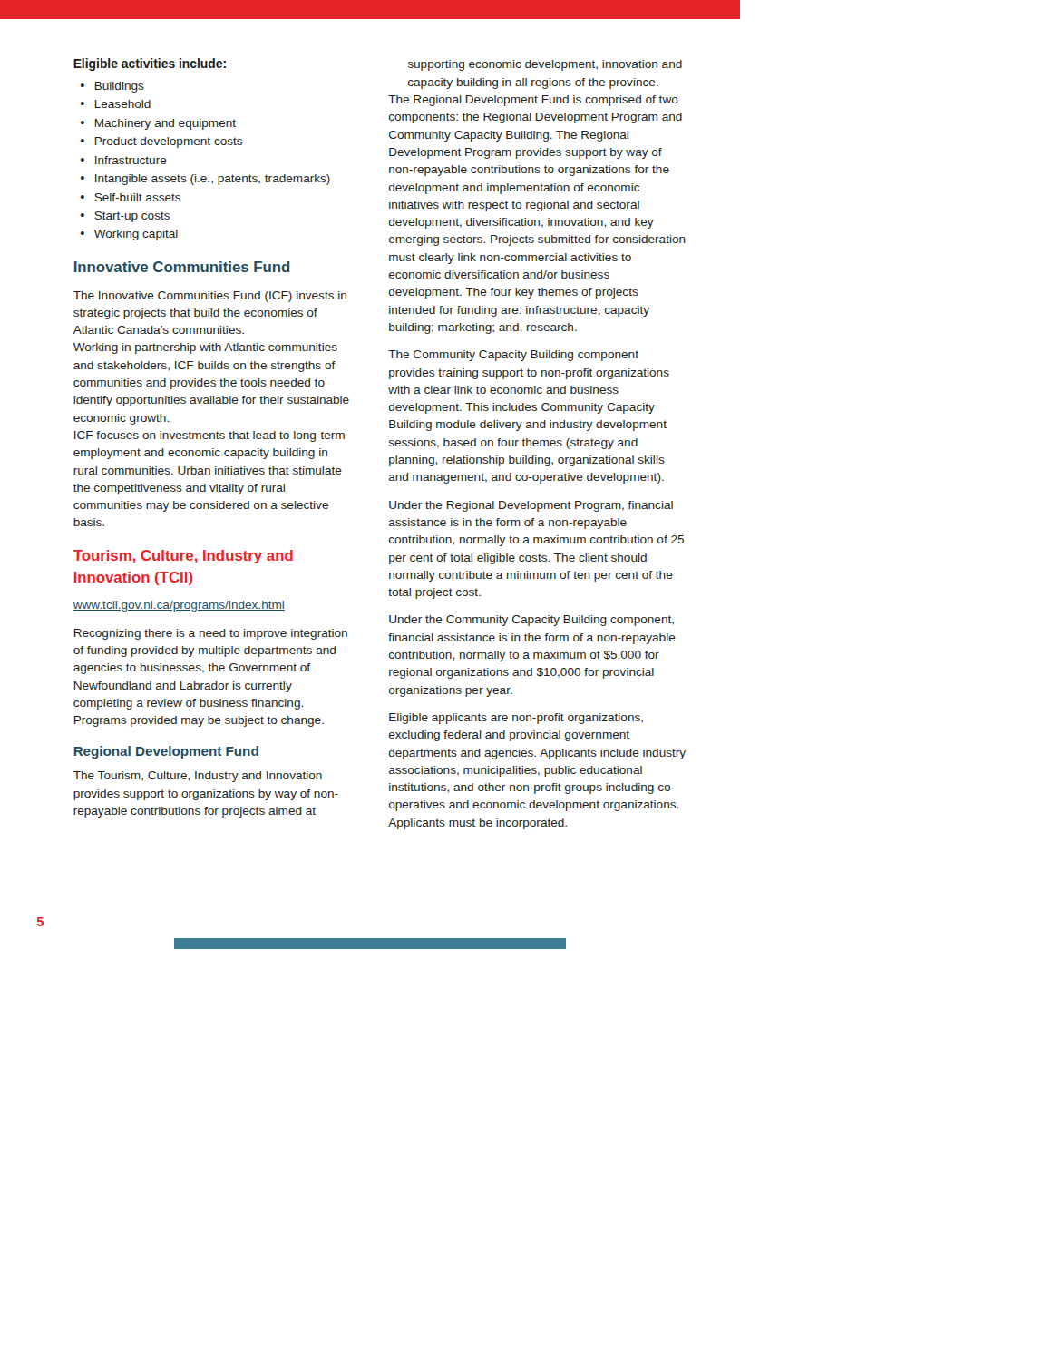Eligible activities include:
Buildings
Leasehold
Machinery and equipment
Product development costs
Infrastructure
Intangible assets (i.e., patents, trademarks)
Self-built assets
Start-up costs
Working capital
Innovative Communities Fund
The Innovative Communities Fund (ICF) invests in strategic projects that build the economies of Atlantic Canada’s communities.
Working in partnership with Atlantic communities and stakeholders, ICF builds on the strengths of communities and provides the tools needed to identify opportunities available for their sustainable economic growth.
ICF focuses on investments that lead to long-term employment and economic capacity building in rural communities. Urban initiatives that stimulate the competitiveness and vitality of rural communities may be considered on a selective basis.
Tourism, Culture, Industry and Innovation (TCII)
www.tcii.gov.nl.ca/programs/index.html
Recognizing there is a need to improve integration of funding provided by multiple departments and agencies to businesses, the Government of Newfoundland and Labrador is currently completing a review of business financing. Programs provided may be subject to change.
Regional Development Fund
The Tourism, Culture, Industry and Innovation provides support to organizations by way of non-repayable contributions for projects aimed at supporting economic development, innovation and capacity building in all regions of the province.
The Regional Development Fund is comprised of two components: the Regional Development Program and Community Capacity Building. The Regional Development Program provides support by way of non-repayable contributions to organizations for the development and implementation of economic initiatives with respect to regional and sectoral development, diversification, innovation, and key emerging sectors. Projects submitted for consideration must clearly link non-commercial activities to economic diversification and/or business development. The four key themes of projects intended for funding are: infrastructure; capacity building; marketing; and, research.
The Community Capacity Building component provides training support to non-profit organizations with a clear link to economic and business development. This includes Community Capacity Building module delivery and industry development sessions, based on four themes (strategy and planning, relationship building, organizational skills and management, and co-operative development).
Under the Regional Development Program, financial assistance is in the form of a non-repayable contribution, normally to a maximum contribution of 25 per cent of total eligible costs. The client should normally contribute a minimum of ten per cent of the total project cost.
Under the Community Capacity Building component, financial assistance is in the form of a non-repayable contribution, normally to a maximum of $5,000 for regional organizations and $10,000 for provincial organizations per year.
Eligible applicants are non-profit organizations, excluding federal and provincial government departments and agencies. Applicants include industry associations, municipalities, public educational institutions, and other non-profit groups including co-operatives and economic development organizations. Applicants must be incorporated.
5